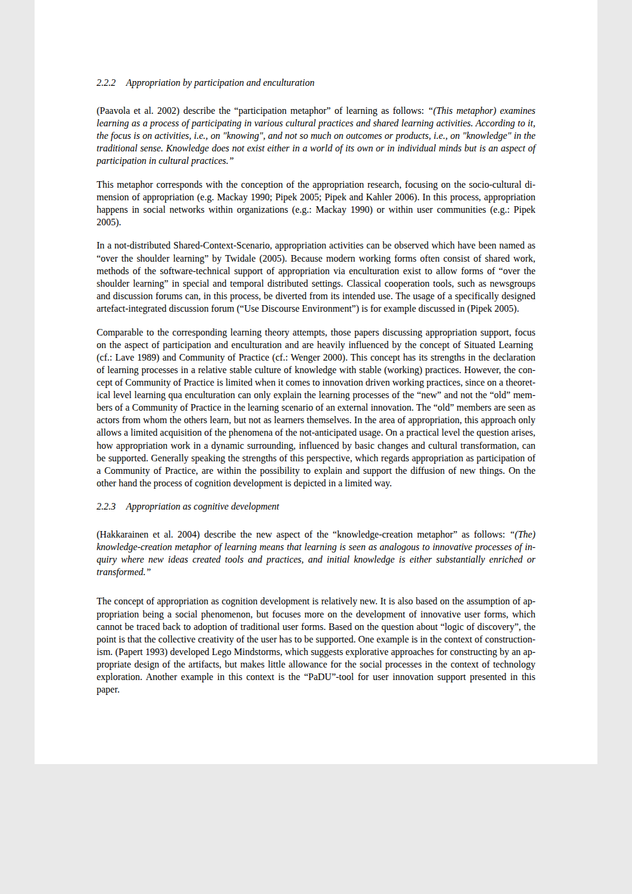2.2.2 Appropriation by participation and enculturation
(Paavola et al. 2002) describe the “participation metaphor” of learning as follows: “(This metaphor) examines learning as a process of participating in various cultural practices and shared learning activities. According to it, the focus is on activities, i.e., on "knowing", and not so much on outcomes or products, i.e., on "knowledge" in the traditional sense. Knowledge does not exist either in a world of its own or in individual minds but is an aspect of participation in cultural practices.”
This metaphor corresponds with the conception of the appropriation research, focusing on the socio-cultural dimension of appropriation (e.g. Mackay 1990; Pipek 2005; Pipek and Kahler 2006). In this process, appropriation happens in social networks within organizations (e.g.: Mackay 1990) or within user communities (e.g.: Pipek 2005).
In a not-distributed Shared-Context-Scenario, appropriation activities can be observed which have been named as “over the shoulder learning” by Twidale (2005). Because modern working forms often consist of shared work, methods of the software-technical support of appropriation via enculturation exist to allow forms of “over the shoulder learning” in special and temporal distributed settings. Classical cooperation tools, such as newsgroups and discussion forums can, in this process, be diverted from its intended use. The usage of a specifically designed artefact-integrated discussion forum (“Use Discourse Environment”) is for example discussed in (Pipek 2005).
Comparable to the corresponding learning theory attempts, those papers discussing appropriation support, focus on the aspect of participation and enculturation and are heavily influenced by the concept of Situated Learning (cf.: Lave 1989) and Community of Practice (cf.: Wenger 2000). This concept has its strengths in the declaration of learning processes in a relative stable culture of knowledge with stable (working) practices. However, the concept of Community of Practice is limited when it comes to innovation driven working practices, since on a theoretical level learning qua enculturation can only explain the learning processes of the “new” and not the “old” members of a Community of Practice in the learning scenario of an external innovation. The “old” members are seen as actors from whom the others learn, but not as learners themselves. In the area of appropriation, this approach only allows a limited acquisition of the phenomena of the not-anticipated usage. On a practical level the question arises, how appropriation work in a dynamic surrounding, influenced by basic changes and cultural transformation, can be supported. Generally speaking the strengths of this perspective, which regards appropriation as participation of a Community of Practice, are within the possibility to explain and support the diffusion of new things. On the other hand the process of cognition development is depicted in a limited way.
2.2.3 Appropriation as cognitive development
(Hakkarainen et al. 2004) describe the new aspect of the “knowledge-creation metaphor” as follows: “(The) knowledge-creation metaphor of learning means that learning is seen as analogous to innovative processes of inquiry where new ideas created tools and practices, and initial knowledge is either substantially enriched or transformed.”
The concept of appropriation as cognition development is relatively new. It is also based on the assumption of appropriation being a social phenomenon, but focuses more on the development of innovative user forms, which cannot be traced back to adoption of traditional user forms. Based on the question about “logic of discovery”, the point is that the collective creativity of the user has to be supported. One example is in the context of constructionism. (Papert 1993) developed Lego Mindstorms, which suggests explorative approaches for constructing by an appropriate design of the artifacts, but makes little allowance for the social processes in the context of technology exploration. Another example in this context is the “PaDU”-tool for user innovation support presented in this paper.